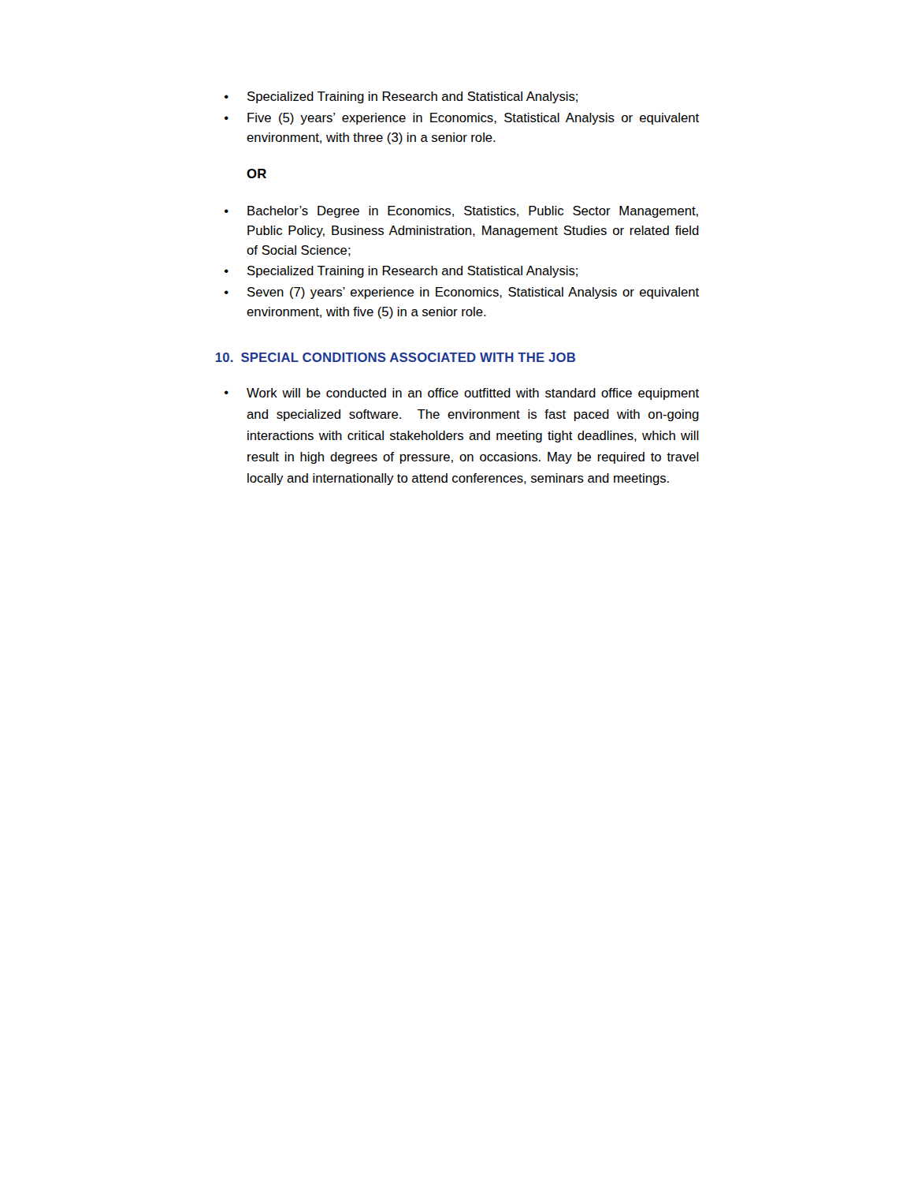Specialized Training in Research and Statistical Analysis;
Five (5) years’ experience in Economics, Statistical Analysis or equivalent environment, with three (3) in a senior role.
OR
Bachelor’s Degree in Economics, Statistics, Public Sector Management, Public Policy, Business Administration, Management Studies or related field of Social Science;
Specialized Training in Research and Statistical Analysis;
Seven (7) years’ experience in Economics, Statistical Analysis or equivalent environment, with five (5) in a senior role.
10. SPECIAL CONDITIONS ASSOCIATED WITH THE JOB
Work will be conducted in an office outfitted with standard office equipment and specialized software. The environment is fast paced with on-going interactions with critical stakeholders and meeting tight deadlines, which will result in high degrees of pressure, on occasions. May be required to travel locally and internationally to attend conferences, seminars and meetings.